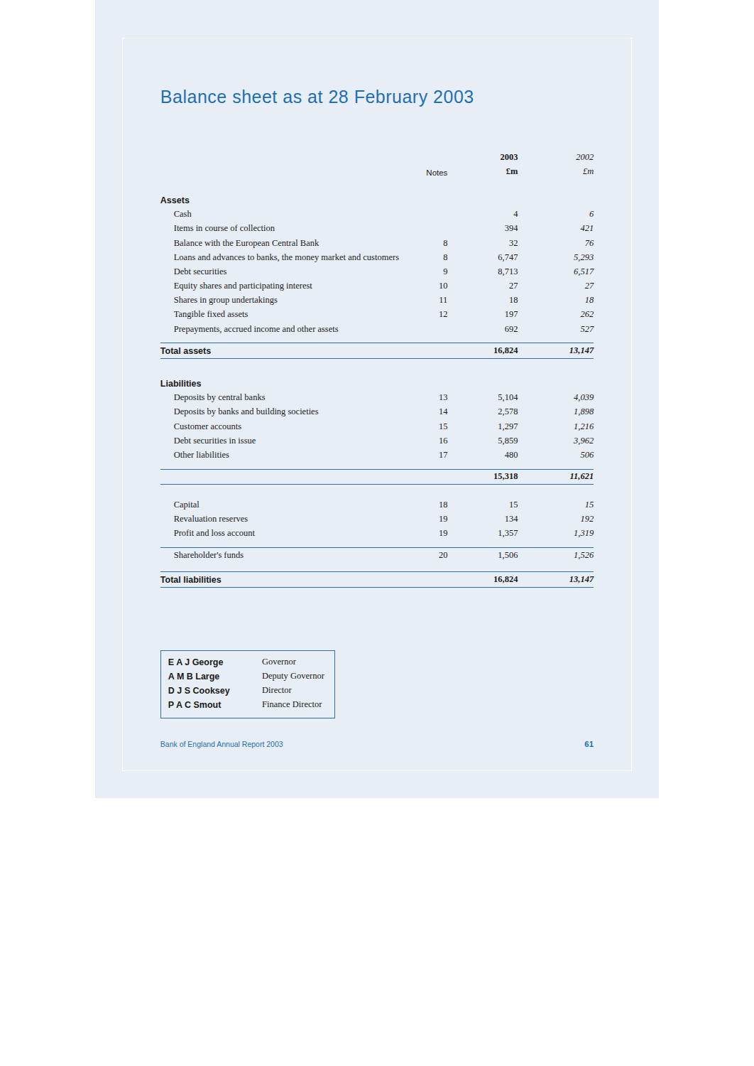Balance sheet as at 28 February 2003
| | | 2003 | 2002 |
| --- | --- | --- | --- |
| | Notes | £m | £m |
| Assets | | | |
| Cash | | 4 | 6 |
| Items in course of collection | | 394 | 421 |
| Balance with the European Central Bank | 8 | 32 | 76 |
| Loans and advances to banks, the money market and customers | 8 | 6,747 | 5,293 |
| Debt securities | 9 | 8,713 | 6,517 |
| Equity shares and participating interest | 10 | 27 | 27 |
| Shares in group undertakings | 11 | 18 | 18 |
| Tangible fixed assets | 12 | 197 | 262 |
| Prepayments, accrued income and other assets | | 692 | 527 |
| Total assets | | 16,824 | 13,147 |
| Liabilities | | | |
| Deposits by central banks | 13 | 5,104 | 4,039 |
| Deposits by banks and building societies | 14 | 2,578 | 1,898 |
| Customer accounts | 15 | 1,297 | 1,216 |
| Debt securities in issue | 16 | 5,859 | 3,962 |
| Other liabilities | 17 | 480 | 506 |
| | | 15,318 | 11,621 |
| Capital | 18 | 15 | 15 |
| Revaluation reserves | 19 | 134 | 192 |
| Profit and loss account | 19 | 1,357 | 1,319 |
| Shareholder's funds | 20 | 1,506 | 1,526 |
| Total liabilities | | 16,824 | 13,147 |
| E A J George | Governor |
| A M B Large | Deputy Governor |
| D J S Cooksey | Director |
| P A C Smout | Finance Director |
Bank of England Annual Report 2003
61